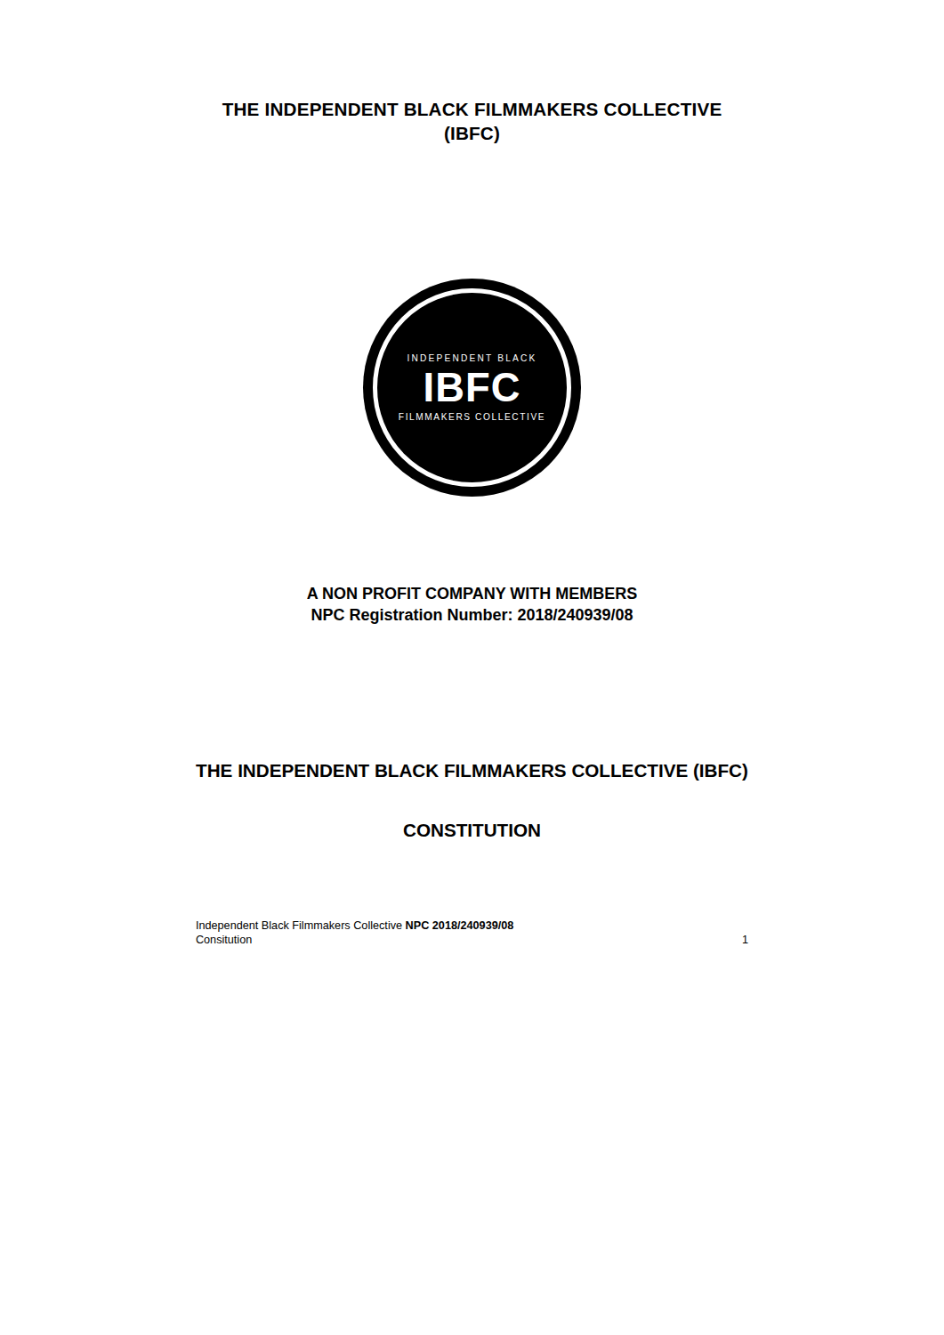THE INDEPENDENT BLACK FILMMAKERS COLLECTIVE (IBFC)
INDEPENDENT BLACK
IBFC
FILMMAKERS COLLECTIVE
A NON PROFIT COMPANY WITH MEMBERS
NPC Registration Number: 2018/240939/08
THE INDEPENDENT BLACK FILMMAKERS COLLECTIVE (IBFC)
CONSTITUTION
Independent Black Filmmakers Collective NPC 2018/240939/08
Consitution
1